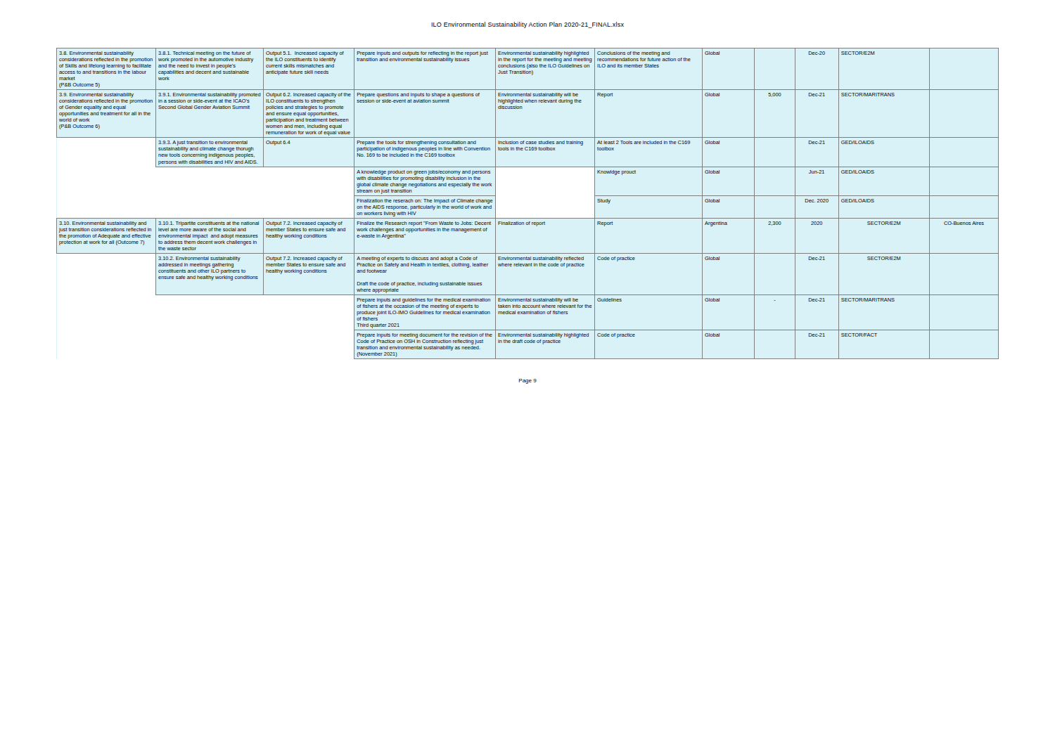ILO Environmental Sustainability Action Plan 2020-21_FINAL.xlsx
| 3.8. Environmental sustainability considerations reflected in the promotion of Skills and lifelong learning to facilitate access to and transitions in the labour market (P&B Outcome 5) | 3.8.1. Technical meeting on the future of work promoted in the automotive industry and the need to invest in people's capabilities and decent and sustainable work | Output 5.1. Increased capacity of the ILO constituents to identify current skills mismatches and anticipate future skill needs | Prepare inputs and outputs for reflecting in the report just transition and environmental sustainability issues | Environmental sustainability highlighted in the report for the meeting and meeting conclusions (also the ILO Guidelines on Just Transition) | Conclusions of the meeting and recommendations for future action of the ILO and its member States | Global | | Dec-20 | SECTOR/E2M | |
| 3.9. Environmental sustainability considerations reflected in the promotion of Gender equality and equal opportunities and treatment for all in the world of work (P&B Outcome 6) | 3.9.1. Environmental sustainability promoted in a session or side-event at the ICAO's Second Global Gender Aviation Summit | Output 6.2. Increased capacity of the ILO constituents to strengthen policies and strategies to promote and ensure equal opportunities, participation and treatment between women and men, including equal remuneration for work of equal value | Prepare questions and inputs to shape a questions of session or side-event at aviation summit | Environmental sustainability will be highlighted when relevant during the discussion | Report | Global | 5,000 | Dec-21 | SECTOR/MARITRANS | |
| | 3.9.3. A just transition to environmental sustainability and climate change thorugh new tools concerning indigenous peoples, persons with disabilities and HIV and AIDS. | Output 6.4 | Prepare the tools for strengthening consultation and participation of indigenous peoples in line with Convention No. 169 to be included in the C169 toolbox | Inclusion of case studies and training tools in the C169 toolbox | At least 2 Tools are included in the C169 toolbox | Global | | Dec-21 | GED/ILOAIDS | |
| | | | A knowledge product on green jobs/economy and persons with disabilities for promoting disability inclusion in the global climate change negotiations and especially the work stream on just transition | | Knowldge prouct | Global | | Jun-21 | GED/ILOAIDS | |
| | | | Finalization the reserach on: The Impact of Climate change on the AIDS response, particularly in the world of work and on workers living with HIV | | Study | Global | | Dec. 2020 | GED/ILOAIDS | |
| 3.10. Environmental sustainability and just transition considerations reflected in the promotion of Adequate and effective protection at work for all (Outcome 7) | 3.10.1. Tripartite constituents at the national level are more aware of the social and environmental impact and adopt measures to address them decent work challenges in the waste sector | Output 7.2. Increased capacity of member States to ensure safe and healthy working conditions | Finalize the Research report "From Waste to Jobs: Decent work challenges and opportunities in the management of e-waste in Argentina" | Finalization of report | Report | Argentina | 2,300 | 2020 | SECTOR/E2M | CO-Buenos Aires |
| | 3.10.2. Environmental sustainability addressed in meetings gathering constituents and other ILO partners to ensure safe and healthy working conditions | Output 7.2. Increased capacity of member States to ensure safe and healthy working conditions | A meeting of experts to discuss and adopt a Code of Practice on Safety and Health in textiles, clothing, leather and footwear Draft the code of practice, including sustainable issues where appropriate | Environmental sustainability reflected where relevant in the code of practice | Code of practice | Global | | Dec-21 | SECTOR/E2M | |
| | | | Prepare inputs and guidelines for the medical examination of fishers at the occasion of the meeting of experts to produce joint ILO-IMO Guidelines for medical examination of fishers Third quarter 2021 | Environmental sustainability will be taken into account where relevant for the medical examination of fishers | Guidelines | Global | - | Dec-21 | SECTOR/MARITRANS | |
| | | | Prepare inputs for meeting document for the revision of the Code of Practice on OSH in Construction reflecting just transition and environmental sustainability as needed. (November 2021) | Environmental sustainability highlighted in the draft code of practice | Code of practice | Global | | Dec-21 | SECTOR/FACT | |
Page 9